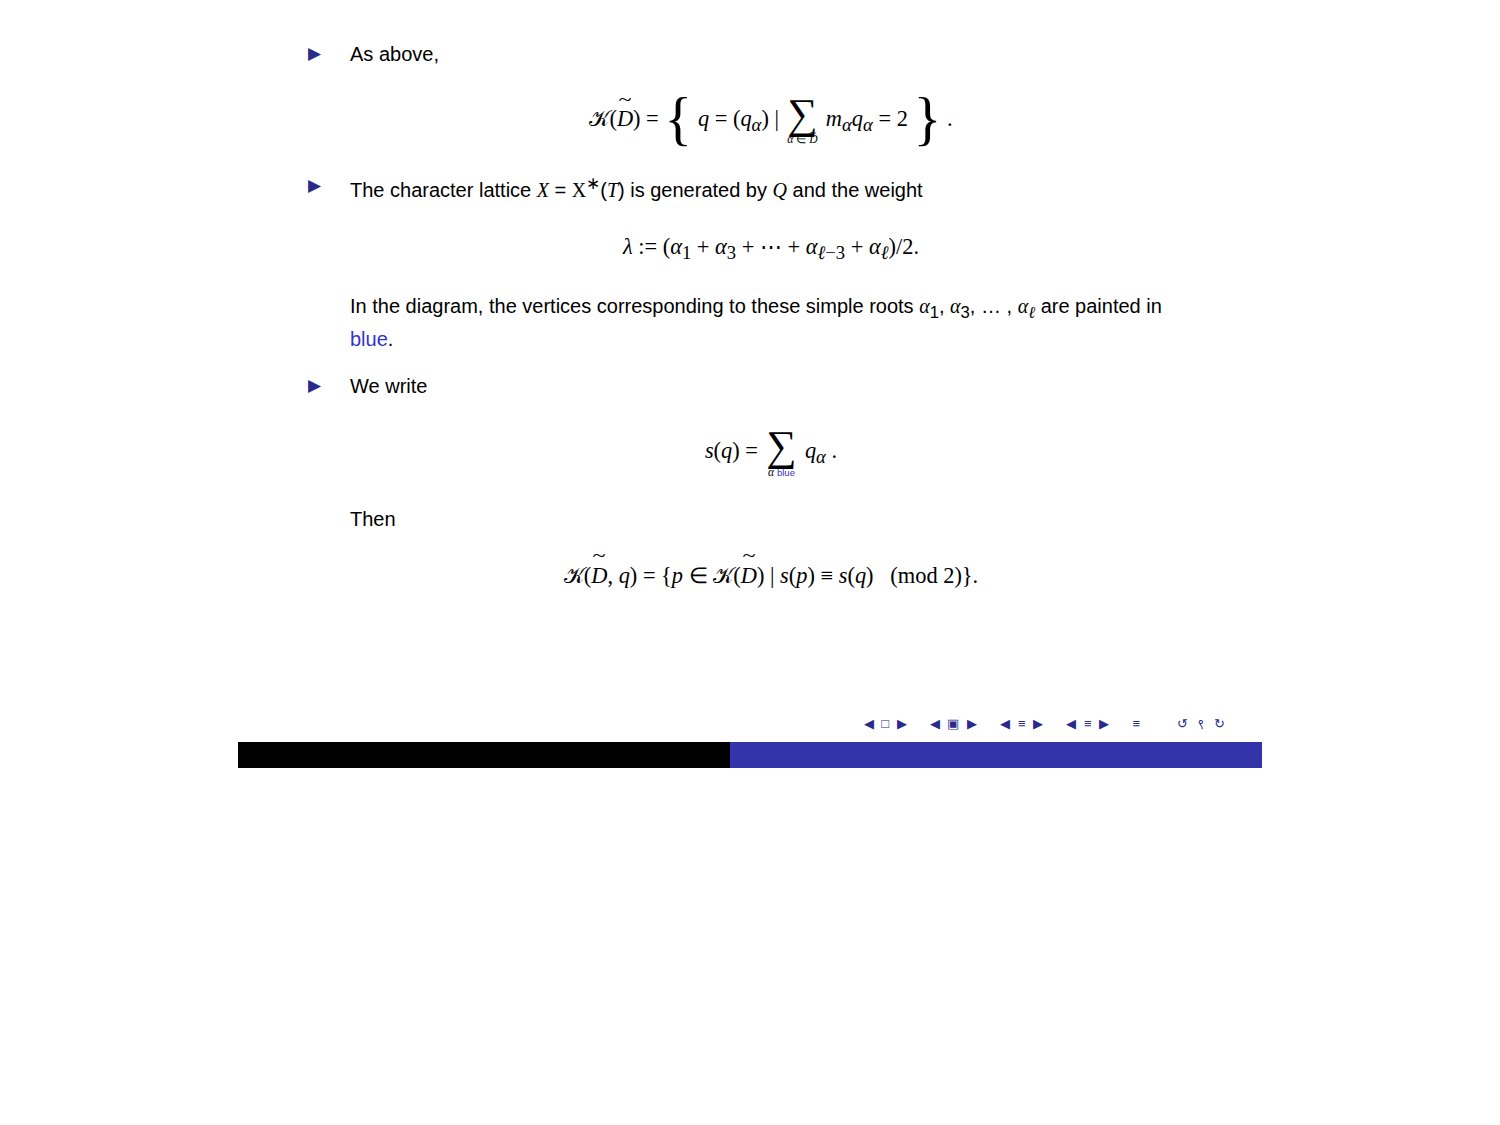As above,
𝒦(~D) = { q = (qα) | ∑α ∈ ~D mαqα = 2 } .
The character lattice X = X∗(T) is generated by Q and the weight
λ := (α1 + α3 + ⋯ + αℓ−3 + αℓ)/2.
In the diagram, the vertices corresponding to these simple roots α1, α3, … , αℓ are painted in blue.
We write
s(q) = ∑α blue qα .
Then
𝒦(~D, q) = {p ∈ 𝒦(~D) | s(p) ≡ s(q) (mod 2)}.
◀ □ ▶ ◀ ▣ ▶ ◀ ≡ ▶ ◀ ≡ ▶ ≡
↺ ९ ↻